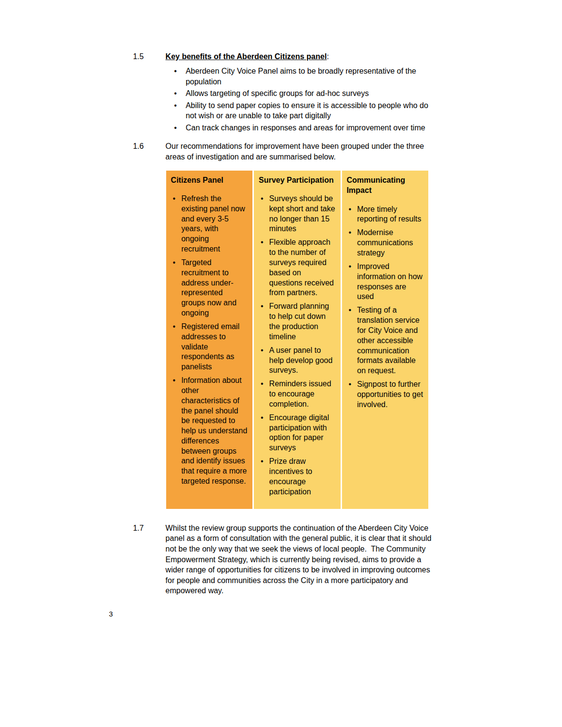1.5
Key benefits of the Aberdeen Citizens panel:
Aberdeen City Voice Panel aims to be broadly representative of the population
Allows targeting of specific groups for ad-hoc surveys
Ability to send paper copies to ensure it is accessible to people who do not wish or are unable to take part digitally
Can track changes in responses and areas for improvement over time
1.6
Our recommendations for improvement have been grouped under the three areas of investigation and are summarised below.
| Citizens Panel Refresh the existing panel now and every 3-5 years, with ongoing recruitment Targeted recruitment to address under-represented groups now and ongoing Registered email addresses to validate respondents as panelists Information about other characteristics of the panel should be requested to help us understand differences between groups and identify issues that require a more targeted response. | Survey Participation Surveys should be kept short and take no longer than 15 minutes Flexible approach to the number of surveys required based on questions received from partners. Forward planning to help cut down the production timeline A user panel to help develop good surveys. Reminders issued to encourage completion. Encourage digital participation with option for paper surveys Prize draw incentives to encourage participation | Communicating Impact More timely reporting of results Modernise communications strategy Improved information on how responses are used Testing of a translation service for City Voice and other accessible communication formats available on request. Signpost to further opportunities to get involved. |
1.7
Whilst the review group supports the continuation of the Aberdeen City Voice panel as a form of consultation with the general public, it is clear that it should not be the only way that we seek the views of local people. The Community Empowerment Strategy, which is currently being revised, aims to provide a wider range of opportunities for citizens to be involved in improving outcomes for people and communities across the City in a more participatory and empowered way.
3